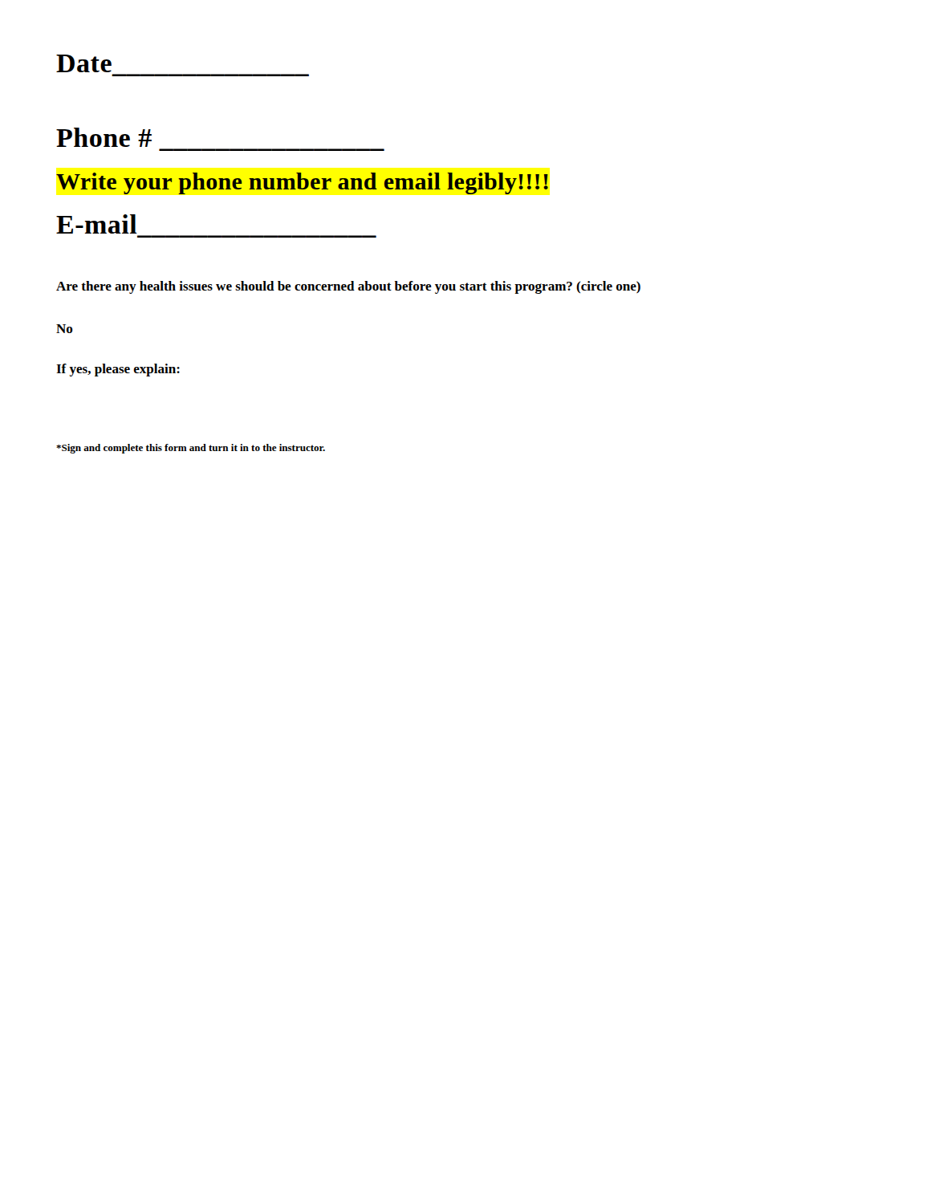Date______________
Phone # ________________
Write your phone number and email legibly!!!!
E-mail_________________
Are there any health issues we should be concerned about before you start this program? (circle one)
No
If yes, please explain:
*Sign and complete this form and turn it in to the instructor.